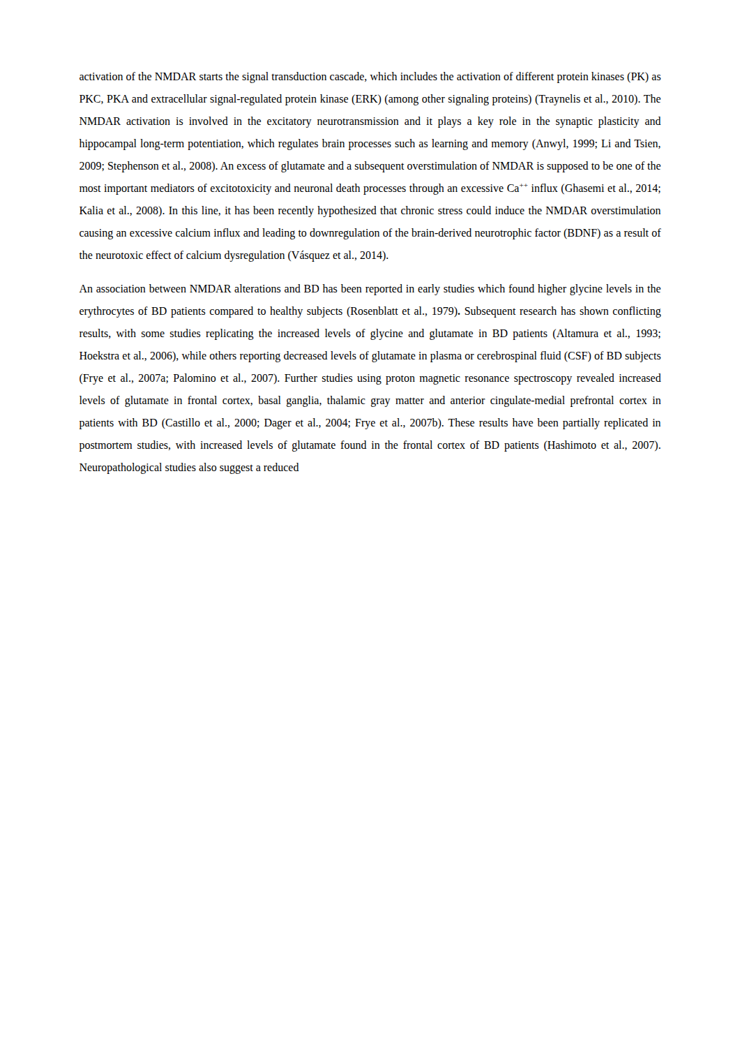activation of the NMDAR starts the signal transduction cascade, which includes the activation of different protein kinases (PK) as PKC, PKA and extracellular signal-regulated protein kinase (ERK) (among other signaling proteins) (Traynelis et al., 2010). The NMDAR activation is involved in the excitatory neurotransmission and it plays a key role in the synaptic plasticity and hippocampal long-term potentiation, which regulates brain processes such as learning and memory (Anwyl, 1999; Li and Tsien, 2009; Stephenson et al., 2008). An excess of glutamate and a subsequent overstimulation of NMDAR is supposed to be one of the most important mediators of excitotoxicity and neuronal death processes through an excessive Ca++ influx (Ghasemi et al., 2014; Kalia et al., 2008). In this line, it has been recently hypothesized that chronic stress could induce the NMDAR overstimulation causing an excessive calcium influx and leading to downregulation of the brain-derived neurotrophic factor (BDNF) as a result of the neurotoxic effect of calcium dysregulation (Vásquez et al., 2014).
An association between NMDAR alterations and BD has been reported in early studies which found higher glycine levels in the erythrocytes of BD patients compared to healthy subjects (Rosenblatt et al., 1979). Subsequent research has shown conflicting results, with some studies replicating the increased levels of glycine and glutamate in BD patients (Altamura et al., 1993; Hoekstra et al., 2006), while others reporting decreased levels of glutamate in plasma or cerebrospinal fluid (CSF) of BD subjects (Frye et al., 2007a; Palomino et al., 2007). Further studies using proton magnetic resonance spectroscopy revealed increased levels of glutamate in frontal cortex, basal ganglia, thalamic gray matter and anterior cingulate-medial prefrontal cortex in patients with BD (Castillo et al., 2000; Dager et al., 2004; Frye et al., 2007b). These results have been partially replicated in postmortem studies, with increased levels of glutamate found in the frontal cortex of BD patients (Hashimoto et al., 2007). Neuropathological studies also suggest a reduced